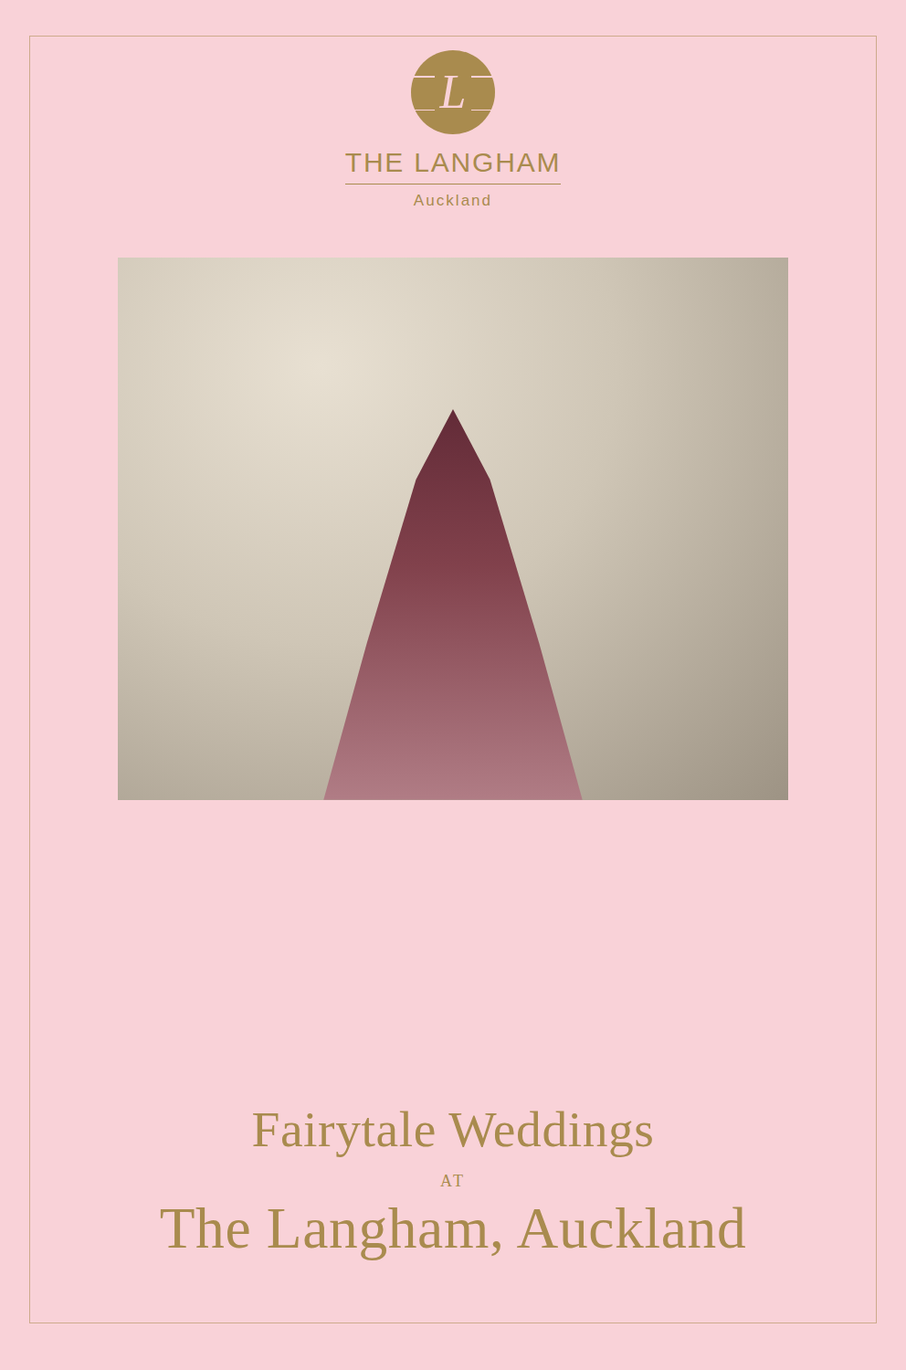L
THE LANGHAM
Auckland
Fairytale Weddings
at
The Langham, Auckland